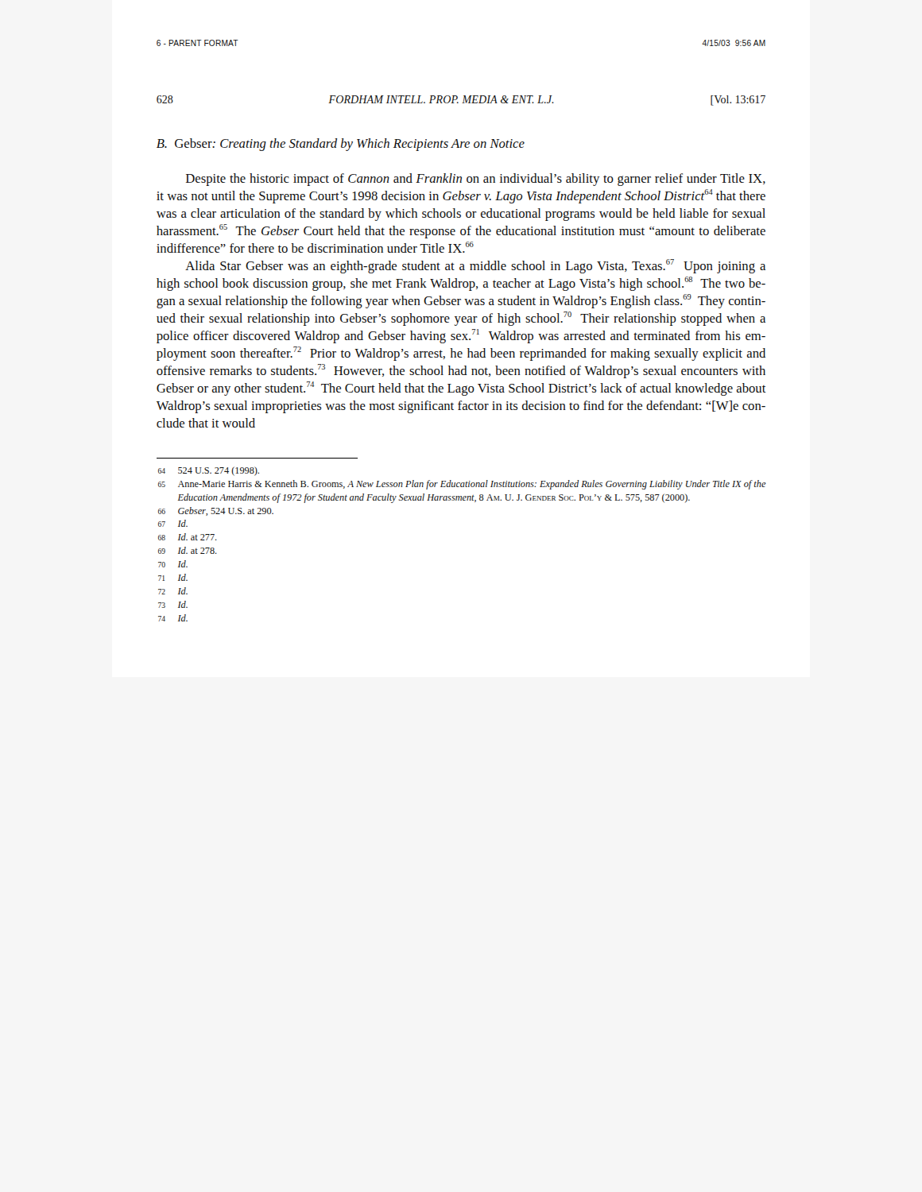6 - PARENT FORMAT 4/15/03 9:56 AM
628 FORDHAM INTELL. PROP. MEDIA & ENT. L.J. [Vol. 13:617
B. Gebser: Creating the Standard by Which Recipients Are on Notice
Despite the historic impact of Cannon and Franklin on an individual’s ability to garner relief under Title IX, it was not until the Supreme Court’s 1998 decision in Gebser v. Lago Vista Independent School District64 that there was a clear articulation of the standard by which schools or educational programs would be held liable for sexual harassment.65 The Gebser Court held that the response of the educational institution must “amount to deliberate indifference” for there to be discrimination under Title IX.66
Alida Star Gebser was an eighth-grade student at a middle school in Lago Vista, Texas.67 Upon joining a high school book discussion group, she met Frank Waldrop, a teacher at Lago Vista’s high school.68 The two began a sexual relationship the following year when Gebser was a student in Waldrop’s English class.69 They continued their sexual relationship into Gebser’s sophomore year of high school.70 Their relationship stopped when a police officer discovered Waldrop and Gebser having sex.71 Waldrop was arrested and terminated from his employment soon thereafter.72 Prior to Waldrop’s arrest, he had been reprimanded for making sexually explicit and offensive remarks to students.73 However, the school had not, been notified of Waldrop’s sexual encounters with Gebser or any other student.74 The Court held that the Lago Vista School District’s lack of actual knowledge about Waldrop’s sexual improprieties was the most significant factor in its decision to find for the defendant: “[W]e conclude that it would
64 524 U.S. 274 (1998).
65 Anne-Marie Harris & Kenneth B. Grooms, A New Lesson Plan for Educational Institutions: Expanded Rules Governing Liability Under Title IX of the Education Amendments of 1972 for Student and Faculty Sexual Harassment, 8 Am. U. J. Gender Soc. Pol’y & L. 575, 587 (2000).
66 Gebser, 524 U.S. at 290.
67 Id.
68 Id. at 277.
69 Id. at 278.
70 Id.
71 Id.
72 Id.
73 Id.
74 Id.